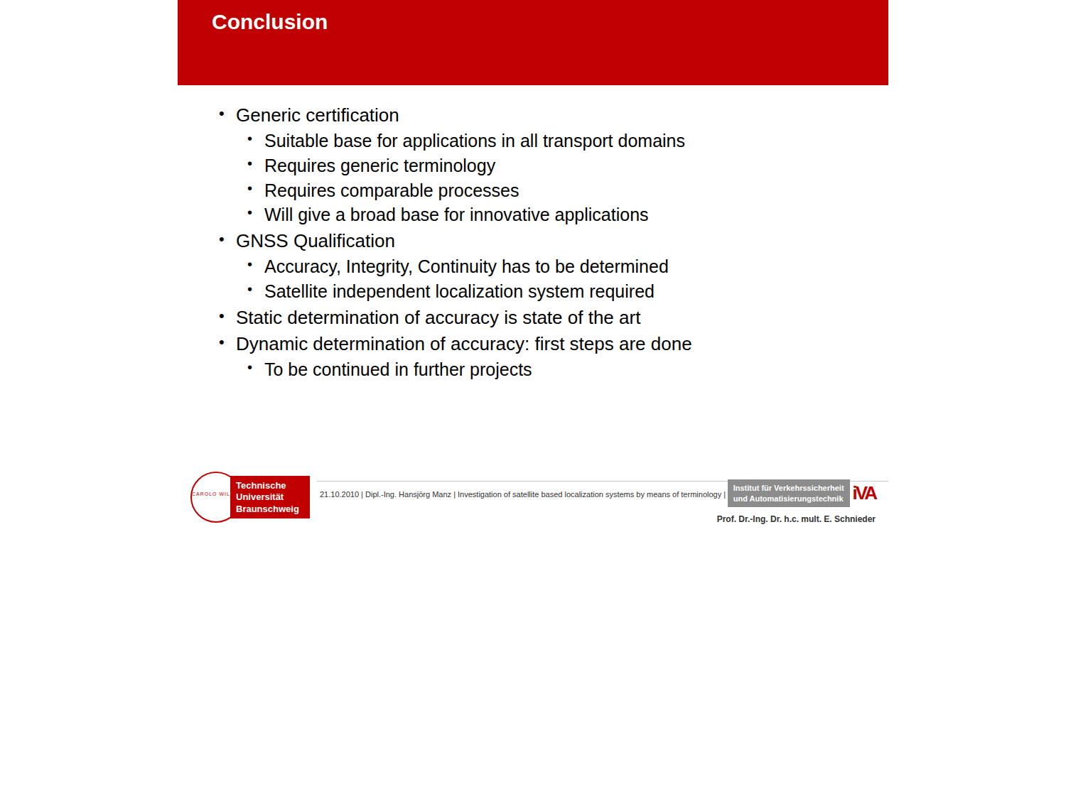Conclusion
Generic certification
Suitable base for applications in all transport domains
Requires generic terminology
Requires comparable processes
Will give a broad base for innovative applications
GNSS Qualification
Accuracy, Integrity, Continuity has to be determined
Satellite independent localization system required
Static determination of accuracy is state of the art
Dynamic determination of accuracy: first steps are done
To be continued in further projects
CAROLO WILHELMINA
Technische
Universität
Braunschweig
21.10.2010 | Dipl.-Ing. Hansjörg Manz | Investigation of satellite based localization systems by means of terminology | ENC GNSS | Slide 21
Institut für Verkehrssicherheit
und Automatisierungstechnik
iVA
Prof. Dr.-Ing. Dr. h.c. mult. E. Schnieder